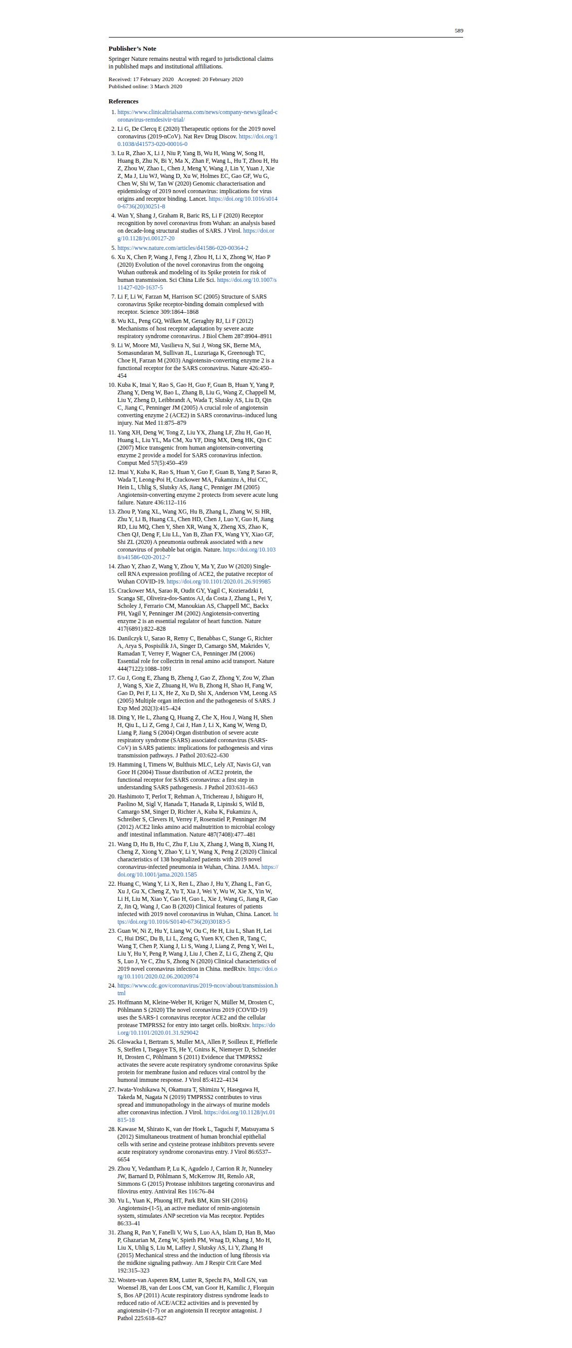589
Publisher’s Note
Springer Nature remains neutral with regard to jurisdictional claims in published maps and institutional affiliations.
Received: 17 February 2020 Accepted: 20 February 2020
Published online: 3 March 2020
References
https://www.clinicaltrialsarena.com/news/company-news/gilead-coronavirus-remdesivir-trial/
Li G, De Clercq E (2020) Therapeutic options for the 2019 novel coronavirus (2019-nCoV). Nat Rev Drug Discov. https://doi.org/10.1038/d41573-020-00016-0
Lu R, Zhao X, Li J, Niu P, Yang B, Wu H, Wang W, Song H, Huang B, Zhu N, Bi Y, Ma X, Zhan F, Wang L, Hu T, Zhou H, Hu Z, Zhou W, Zhao L, Chen J, Meng Y, Wang J, Lin Y, Yuan J, Xie Z, Ma J, Liu WJ, Wang D, Xu W, Holmes EC, Gao GF, Wu G, Chen W, Shi W, Tan W (2020) Genomic characterisation and epidemiology of 2019 novel coronavirus: implications for virus origins and receptor binding. Lancet. https://doi.org/10.1016/s0140-6736(20)30251-8
Wan Y, Shang J, Graham R, Baric RS, Li F (2020) Receptor recognition by novel coronavirus from Wuhan: an analysis based on decade-long structural studies of SARS. J Virol. https://doi.org/10.1128/jvi.00127-20
https://www.nature.com/articles/d41586-020-00364-2
Xu X, Chen P, Wang J, Feng J, Zhou H, Li X, Zhong W, Hao P (2020) Evolution of the novel coronavirus from the ongoing Wuhan outbreak and modeling of its Spike protein for risk of human transmission. Sci China Life Sci. https://doi.org/10.1007/s11427-020-1637-5
Li F, Li W, Farzan M, Harrison SC (2005) Structure of SARS coronavirus Spike receptor-binding domain complexed with receptor. Science 309:1864–1868
Wu KL, Peng GQ, Wilken M, Geraghty RJ, Li F (2012) Mechanisms of host receptor adaptation by severe acute respiratory syndrome coronavirus. J Biol Chem 287:8904–8911
Li W, Moore MJ, Vasilieva N, Sui J, Wong SK, Berne MA, Somasundaran M, Sullivan JL, Luzuriaga K, Greenough TC, Choe H, Farzan M (2003) Angiotensin-converting enzyme 2 is a functional receptor for the SARS coronavirus. Nature 426:450–454
Kuba K, Imai Y, Rao S, Gao H, Guo F, Guan B, Huan Y, Yang P, Zhang Y, Deng W, Bao L, Zhang B, Liu G, Wang Z, Chappell M, Liu Y, Zheng D, Leibbrandt A, Wada T, Slutsky AS, Liu D, Qin C, Jiang C, Penninger JM (2005) A crucial role of angiotensin converting enzyme 2 (ACE2) in SARS coronavirus–induced lung injury. Nat Med 11:875–879
Yang XH, Deng W, Tong Z, Liu YX, Zhang LF, Zhu H, Gao H, Huang L, Liu YL, Ma CM, Xu YF, Ding MX, Deng HK, Qin C (2007) Mice transgenic from human angiotensin-converting enzyme 2 provide a model for SARS coronavirus infection. Comput Med 57(5):450–459
Imai Y, Kuba K, Rao S, Huan Y, Guo F, Guan B, Yang P, Sarao R, Wada T, Leong-Poi H, Crackower MA, Fukamizu A, Hui CC, Hein L, Uhlig S, Slutsky AS, Jiang C, Penniger JM (2005) Angiotensin-converting enzyme 2 protects from severe acute lung failure. Nature 436:112–116
Zhou P, Yang XL, Wang XG, Hu B, Zhang L, Zhang W, Si HR, Zhu Y, Li B, Huang CL, Chen HD, Chen J, Luo Y, Guo H, Jiang RD, Liu MQ, Chen Y, Shen XR, Wang X, Zheng XS, Zhao K, Chen QJ, Deng F, Liu LL, Yan B, Zhan FX, Wang YY, Xiao GF, Shi ZL (2020) A pneumonia outbreak associated with a new coronavirus of probable bat origin. Nature. https://doi.org/10.1038/s41586-020-2012-7
Zhao Y, Zhao Z, Wang Y, Zhou Y, Ma Y, Zuo W (2020) Single-cell RNA expression profiling of ACE2, the putative receptor of Wuhan COVID-19. https://doi.org/10.1101/2020.01.26.919985
Crackower MA, Sarao R, Oudit GY, Yagil C, Kozieradzki I, Scanga SE, Oliveira-dos-Santos AJ, da Costa J, Zhang L, Pei Y, Scholey J, Ferrario CM, Manoukian AS, Chappell MC, Backx PH, Yagil Y, Penninger JM (2002) Angiotensin-converting enzyme 2 is an essential regulator of heart function. Nature 417(6891):822–828
Danilczyk U, Sarao R, Remy C, Benabbas C, Stange G, Richter A, Arya S, Pospisilik JA, Singer D, Camargo SM, Makrides V, Ramadan T, Verrey F, Wagner CA, Penninger JM (2006) Essential role for collectrin in renal amino acid transport. Nature 444(7122):1088–1091
Gu J, Gong E, Zhang B, Zheng J, Gao Z, Zhong Y, Zou W, Zhan J, Wang S, Xie Z, Zhuang H, Wu B, Zhong H, Shao H, Fang W, Gao D, Pei F, Li X, He Z, Xu D, Shi X, Anderson VM, Leong AS (2005) Multiple organ infection and the pathogenesis of SARS. J Exp Med 202(3):415–424
Ding Y, He L, Zhang Q, Huang Z, Che X, Hou J, Wang H, Shen H, Qiu L, Li Z, Geng J, Cai J, Han J, Li X, Kang W, Weng D, Liang P, Jiang S (2004) Organ distribution of severe acute respiratory syndrome (SARS) associated coronavirus (SARS-CoV) in SARS patients: implications for pathogenesis and virus transmission pathways. J Pathol 203:622–630
Hamming I, Timens W, Bulthuis MLC, Lely AT, Navis GJ, van Goor H (2004) Tissue distribution of ACE2 protein, the functional receptor for SARS coronavirus: a first step in understanding SARS pathogenesis. J Pathol 203:631–663
Hashimoto T, Perlot T, Rehman A, Trichereau J, Ishiguro H, Paolino M, Sigl V, Hanada T, Hanada R, Lipinski S, Wild B, Camargo SM, Singer D, Richter A, Kuba K, Fukamizu A, Schreiber S, Clevers H, Verrey F, Rosenstiel P, Penninger JM (2012) ACE2 links amino acid malnutrition to microbial ecology andf intestinal inflammation. Nature 487(7408):477–481
Wang D, Hu B, Hu C, Zhu F, Liu X, Zhang J, Wang B, Xiang H, Cheng Z, Xiong Y, Zhao Y, Li Y, Wang X, Peng Z (2020) Clinical characteristics of 138 hospitalized patients with 2019 novel coronavirus-infected pneumonia in Wuhan, China. JAMA. https://doi.org/10.1001/jama.2020.1585
Huang C, Wang Y, Li X, Ren L, Zhao J, Hu Y, Zhang L, Fan G, Xu J, Gu X, Cheng Z, Yu T, Xia J, Wei Y, Wu W, Xie X, Yin W, Li H, Liu M, Xiao Y, Gao H, Guo L, Xie J, Wang G, Jiang R, Gao Z, Jin Q, Wang J, Cao B (2020) Clinical features of patients infected with 2019 novel coronavirus in Wuhan, China. Lancet. https://doi.org/10.1016/S0140-6736(20)30183-5
Guan W, Ni Z, Hu Y, Liang W, Ou C, He H, Liu L, Shan H, Lei C, Hui DSC, Du B, Li L, Zeng G, Yuen KY, Chen R, Tang C, Wang T, Chen P, Xiang J, Li S, Wang J, Liang Z, Peng Y, Wei L, Liu Y, Hu Y, Peng P, Wang J, Liu J, Chen Z, Li G, Zheng Z, Qiu S, Luo J, Ye C, Zhu S, Zhong N (2020) Clinical characteristics of 2019 novel coronavirus infection in China. medRxiv. https://doi.org/10.1101/2020.02.06.20020974
https://www.cdc.gov/coronavirus/2019-ncov/about/transmission.html
Hoffmann M, Kleine-Weber H, Krüger N, Müller M, Drosten C, Pöhlmann S (2020) The novel coronavirus 2019 (COVID-19) uses the SARS-1 coronavirus receptor ACE2 and the cellular protease TMPRSS2 for entry into target cells. bioRxiv. https://doi.org/10.1101/2020.01.31.929042
Glowacka I, Bertram S, Muller MA, Allen P, Soilleux E, Pfefferle S, Steffen I, Tsegaye TS, He Y, Gnirss K, Niemeyer D, Schneider H, Drosten C, Pöhlmann S (2011) Evidence that TMPRSS2 activates the severe acute respiratory syndrome coronavirus Spike protein for membrane fusion and reduces viral control by the humoral immune response. J Virol 85:4122–4134
Iwata-Yoshikawa N, Okamura T, Shimizu Y, Hasegawa H, Takeda M, Nagata N (2019) TMPRSS2 contributes to virus spread and immunopathology in the airways of murine models after coronavirus infection. J Virol. https://doi.org/10.1128/jvi.01815-18
Kawase M, Shirato K, van der Hoek L, Taguchi F, Matsuyama S (2012) Simultaneous treatment of human bronchial epithelial cells with serine and cysteine protease inhibitors prevents severe acute respiratory syndrome coronavirus entry. J Virol 86:6537–6654
Zhou Y, Vedantham P, Lu K, Agudelo J, Carrion R Jr, Nunneley JW, Barnard D, Pöhlmann S, McKerrow JH, Renslo AR, Simmons G (2015) Protease inhibitors targeting coronavirus and filovirus entry. Antiviral Res 116:76–84
Yu L, Yuan K, Phuong HT, Park BM, Kim SH (2016) Angiotensin-(1-5), an active mediator of renin-angiotensin system, stimulates ANP secretion via Mas receptor. Peptides 86:33–41
Zhang R, Pan Y, Fanelli V, Wu S, Luo AA, Islam D, Han B, Mao P, Ghazarian M, Zeng W, Spieth PM, Wnag D, Khang J, Mo H, Liu X, Uhlig S, Liu M, Laffey J, Slutsky AS, Li Y, Zhang H (2015) Mechanical stress and the induction of lung fibrosis via the midkine signaling pathway. Am J Respir Crit Care Med 192:315–323
Wosten-van Asperen RM, Lutter R, Specht PA, Moll GN, van Woensel JB, van der Loos CM, van Goor H, Kamilic J, Florquin S, Bos AP (2011) Acute respiratory distress syndrome leads to reduced ratio of ACE/ACE2 activities and is prevented by angiotensin-(1-7) or an angiotensin II receptor antagonist. J Pathol 225:618–627